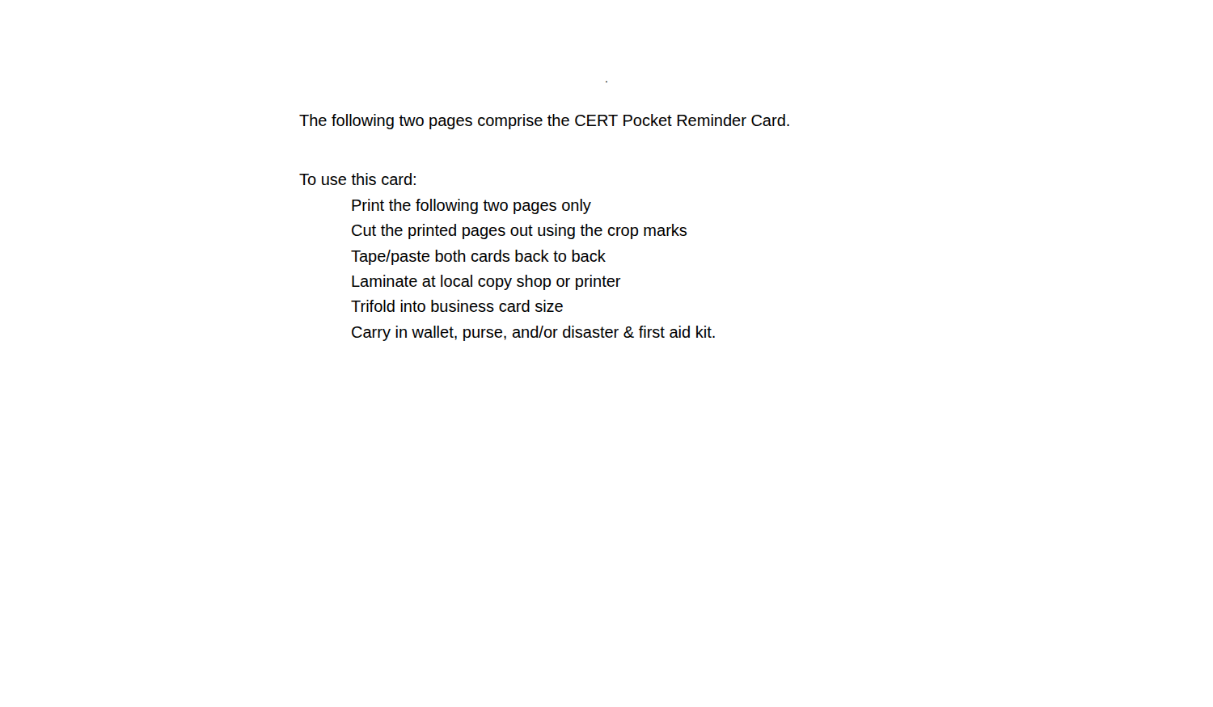.
The following two pages comprise the CERT Pocket Reminder Card.
To use this card:
Print the following two pages only
Cut the printed pages out using the crop marks
Tape/paste both cards back to back
Laminate at local copy shop or printer
Trifold into business card size
Carry in wallet, purse, and/or disaster & first aid kit.